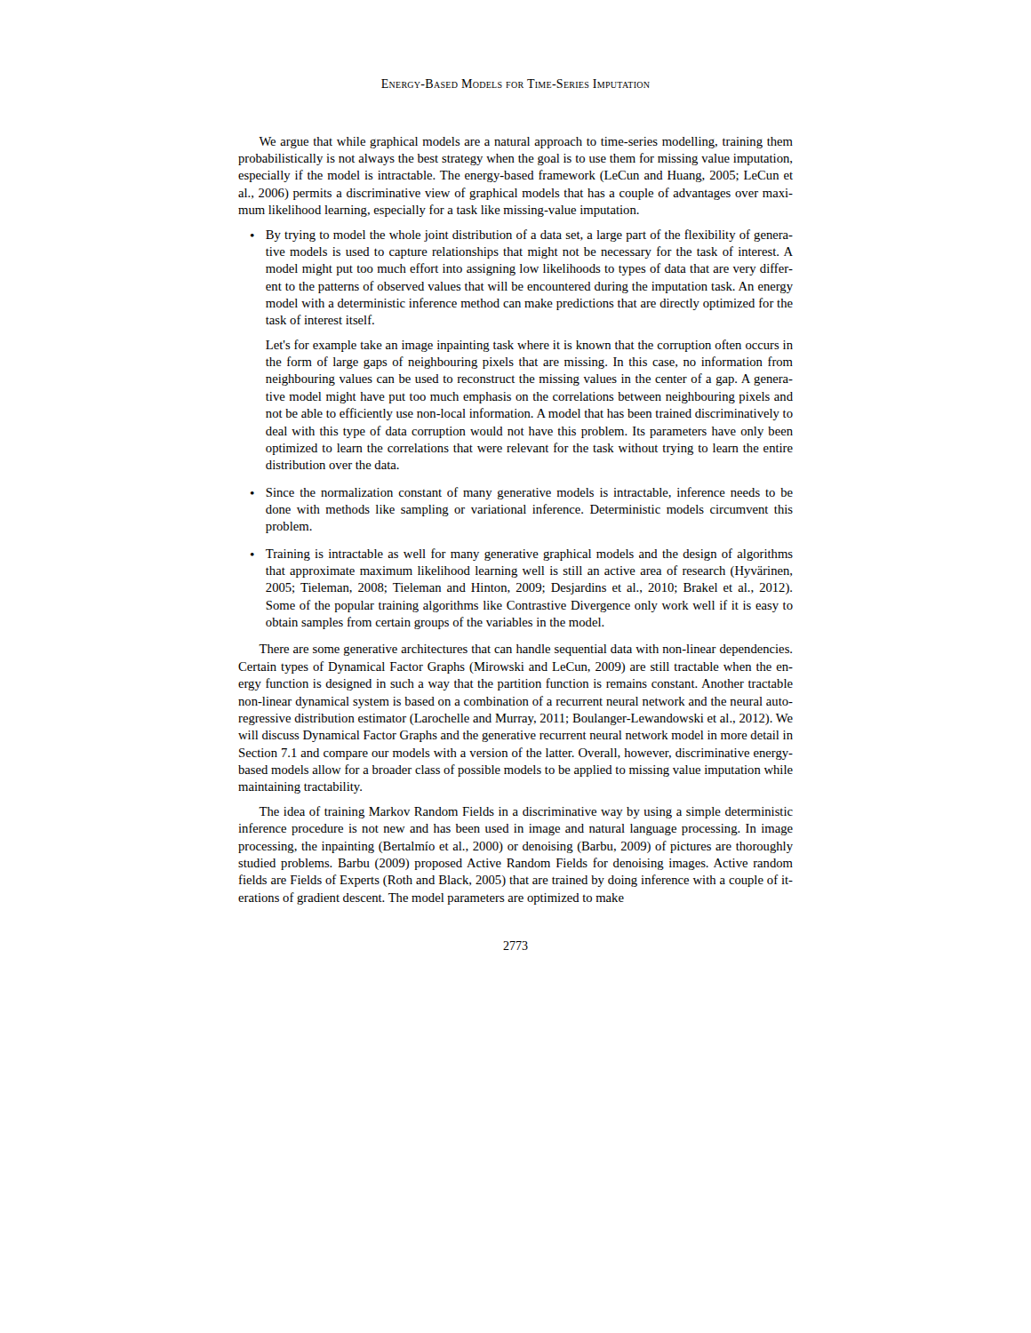Energy-Based Models for Time-Series Imputation
We argue that while graphical models are a natural approach to time-series modelling, training them probabilistically is not always the best strategy when the goal is to use them for missing value imputation, especially if the model is intractable. The energy-based framework (LeCun and Huang, 2005; LeCun et al., 2006) permits a discriminative view of graphical models that has a couple of advantages over maximum likelihood learning, especially for a task like missing-value imputation.
By trying to model the whole joint distribution of a data set, a large part of the flexibility of generative models is used to capture relationships that might not be necessary for the task of interest. A model might put too much effort into assigning low likelihoods to types of data that are very different to the patterns of observed values that will be encountered during the imputation task. An energy model with a deterministic inference method can make predictions that are directly optimized for the task of interest itself.
Let's for example take an image inpainting task where it is known that the corruption often occurs in the form of large gaps of neighbouring pixels that are missing. In this case, no information from neighbouring values can be used to reconstruct the missing values in the center of a gap. A generative model might have put too much emphasis on the correlations between neighbouring pixels and not be able to efficiently use non-local information. A model that has been trained discriminatively to deal with this type of data corruption would not have this problem. Its parameters have only been optimized to learn the correlations that were relevant for the task without trying to learn the entire distribution over the data.
Since the normalization constant of many generative models is intractable, inference needs to be done with methods like sampling or variational inference. Deterministic models circumvent this problem.
Training is intractable as well for many generative graphical models and the design of algorithms that approximate maximum likelihood learning well is still an active area of research (Hyvärinen, 2005; Tieleman, 2008; Tieleman and Hinton, 2009; Desjardins et al., 2010; Brakel et al., 2012). Some of the popular training algorithms like Contrastive Divergence only work well if it is easy to obtain samples from certain groups of the variables in the model.
There are some generative architectures that can handle sequential data with non-linear dependencies. Certain types of Dynamical Factor Graphs (Mirowski and LeCun, 2009) are still tractable when the energy function is designed in such a way that the partition function is remains constant. Another tractable non-linear dynamical system is based on a combination of a recurrent neural network and the neural autoregressive distribution estimator (Larochelle and Murray, 2011; Boulanger-Lewandowski et al., 2012). We will discuss Dynamical Factor Graphs and the generative recurrent neural network model in more detail in Section 7.1 and compare our models with a version of the latter. Overall, however, discriminative energy-based models allow for a broader class of possible models to be applied to missing value imputation while maintaining tractability.
The idea of training Markov Random Fields in a discriminative way by using a simple deterministic inference procedure is not new and has been used in image and natural language processing. In image processing, the inpainting (Bertalmío et al., 2000) or denoising (Barbu, 2009) of pictures are thoroughly studied problems. Barbu (2009) proposed Active Random Fields for denoising images. Active random fields are Fields of Experts (Roth and Black, 2005) that are trained by doing inference with a couple of iterations of gradient descent. The model parameters are optimized to make
2773